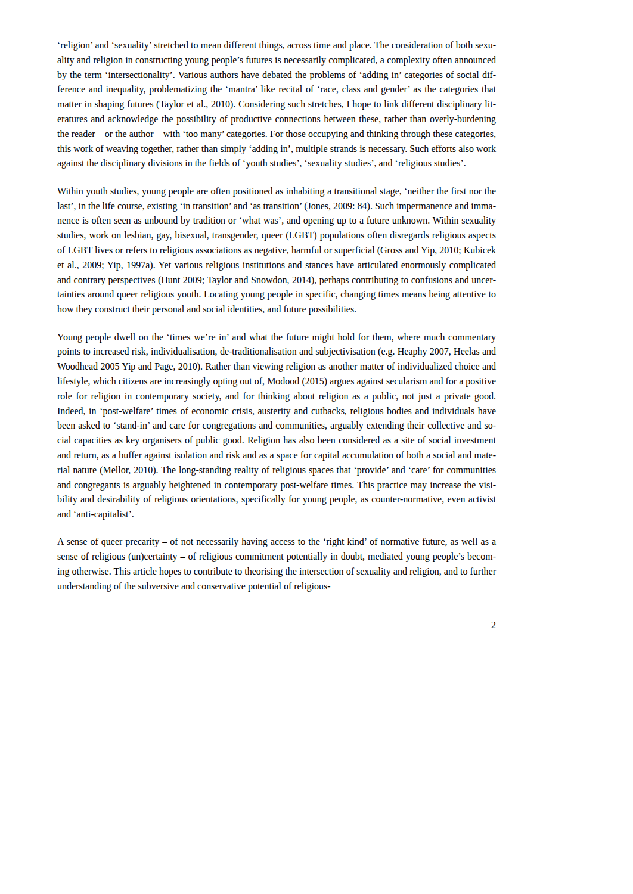‘religion’ and ‘sexuality’ stretched to mean different things, across time and place. The consideration of both sexuality and religion in constructing young people’s futures is necessarily complicated, a complexity often announced by the term ‘intersectionality’. Various authors have debated the problems of ‘adding in’ categories of social difference and inequality, problematizing the ‘mantra’ like recital of ‘race, class and gender’ as the categories that matter in shaping futures (Taylor et al., 2010). Considering such stretches, I hope to link different disciplinary literatures and acknowledge the possibility of productive connections between these, rather than overly-burdening the reader – or the author – with ‘too many’ categories. For those occupying and thinking through these categories, this work of weaving together, rather than simply ‘adding in’, multiple strands is necessary. Such efforts also work against the disciplinary divisions in the fields of ‘youth studies’, ‘sexuality studies’, and ‘religious studies’.
Within youth studies, young people are often positioned as inhabiting a transitional stage, ‘neither the first nor the last’, in the life course, existing ‘in transition’ and ‘as transition’ (Jones, 2009: 84). Such impermanence and immanence is often seen as unbound by tradition or ‘what was’, and opening up to a future unknown. Within sexuality studies, work on lesbian, gay, bisexual, transgender, queer (LGBT) populations often disregards religious aspects of LGBT lives or refers to religious associations as negative, harmful or superficial (Gross and Yip, 2010; Kubicek et al., 2009; Yip, 1997a). Yet various religious institutions and stances have articulated enormously complicated and contrary perspectives (Hunt 2009; Taylor and Snowdon, 2014), perhaps contributing to confusions and uncertainties around queer religious youth. Locating young people in specific, changing times means being attentive to how they construct their personal and social identities, and future possibilities.
Young people dwell on the ‘times we’re in’ and what the future might hold for them, where much commentary points to increased risk, individualisation, de-traditionalisation and subjectivisation (e.g. Heaphy 2007, Heelas and Woodhead 2005 Yip and Page, 2010). Rather than viewing religion as another matter of individualized choice and lifestyle, which citizens are increasingly opting out of, Modood (2015) argues against secularism and for a positive role for religion in contemporary society, and for thinking about religion as a public, not just a private good. Indeed, in ‘post-welfare’ times of economic crisis, austerity and cutbacks, religious bodies and individuals have been asked to ‘stand-in’ and care for congregations and communities, arguably extending their collective and social capacities as key organisers of public good. Religion has also been considered as a site of social investment and return, as a buffer against isolation and risk and as a space for capital accumulation of both a social and material nature (Mellor, 2010). The long-standing reality of religious spaces that ‘provide’ and ‘care’ for communities and congregants is arguably heightened in contemporary post-welfare times. This practice may increase the visibility and desirability of religious orientations, specifically for young people, as counter-normative, even activist and ‘anti-capitalist’.
A sense of queer precarity – of not necessarily having access to the ‘right kind’ of normative future, as well as a sense of religious (un)certainty – of religious commitment potentially in doubt, mediated young people’s becoming otherwise. This article hopes to contribute to theorising the intersection of sexuality and religion, and to further understanding of the subversive and conservative potential of religious-
2